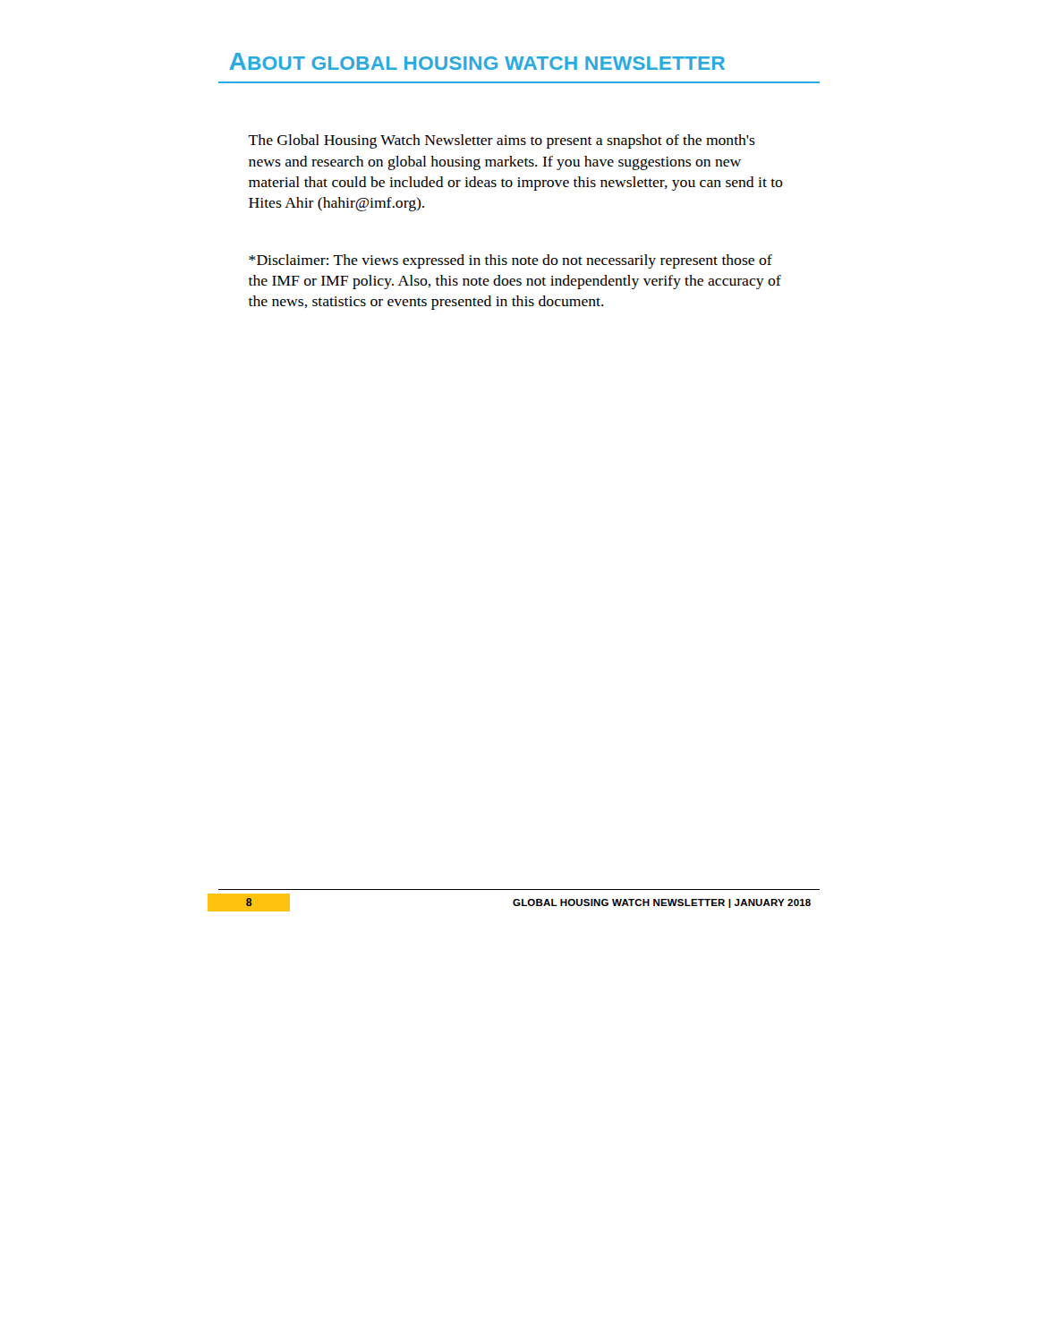About Global Housing Watch Newsletter
The Global Housing Watch Newsletter aims to present a snapshot of the month's news and research on global housing markets. If you have suggestions on new material that could be included or ideas to improve this newsletter, you can send it to Hites Ahir (hahir@imf.org).
*Disclaimer: The views expressed in this note do not necessarily represent those of the IMF or IMF policy. Also, this note does not independently verify the accuracy of the news, statistics or events presented in this document.
8
GLOBAL HOUSING WATCH NEWSLETTER | JANUARY 2018